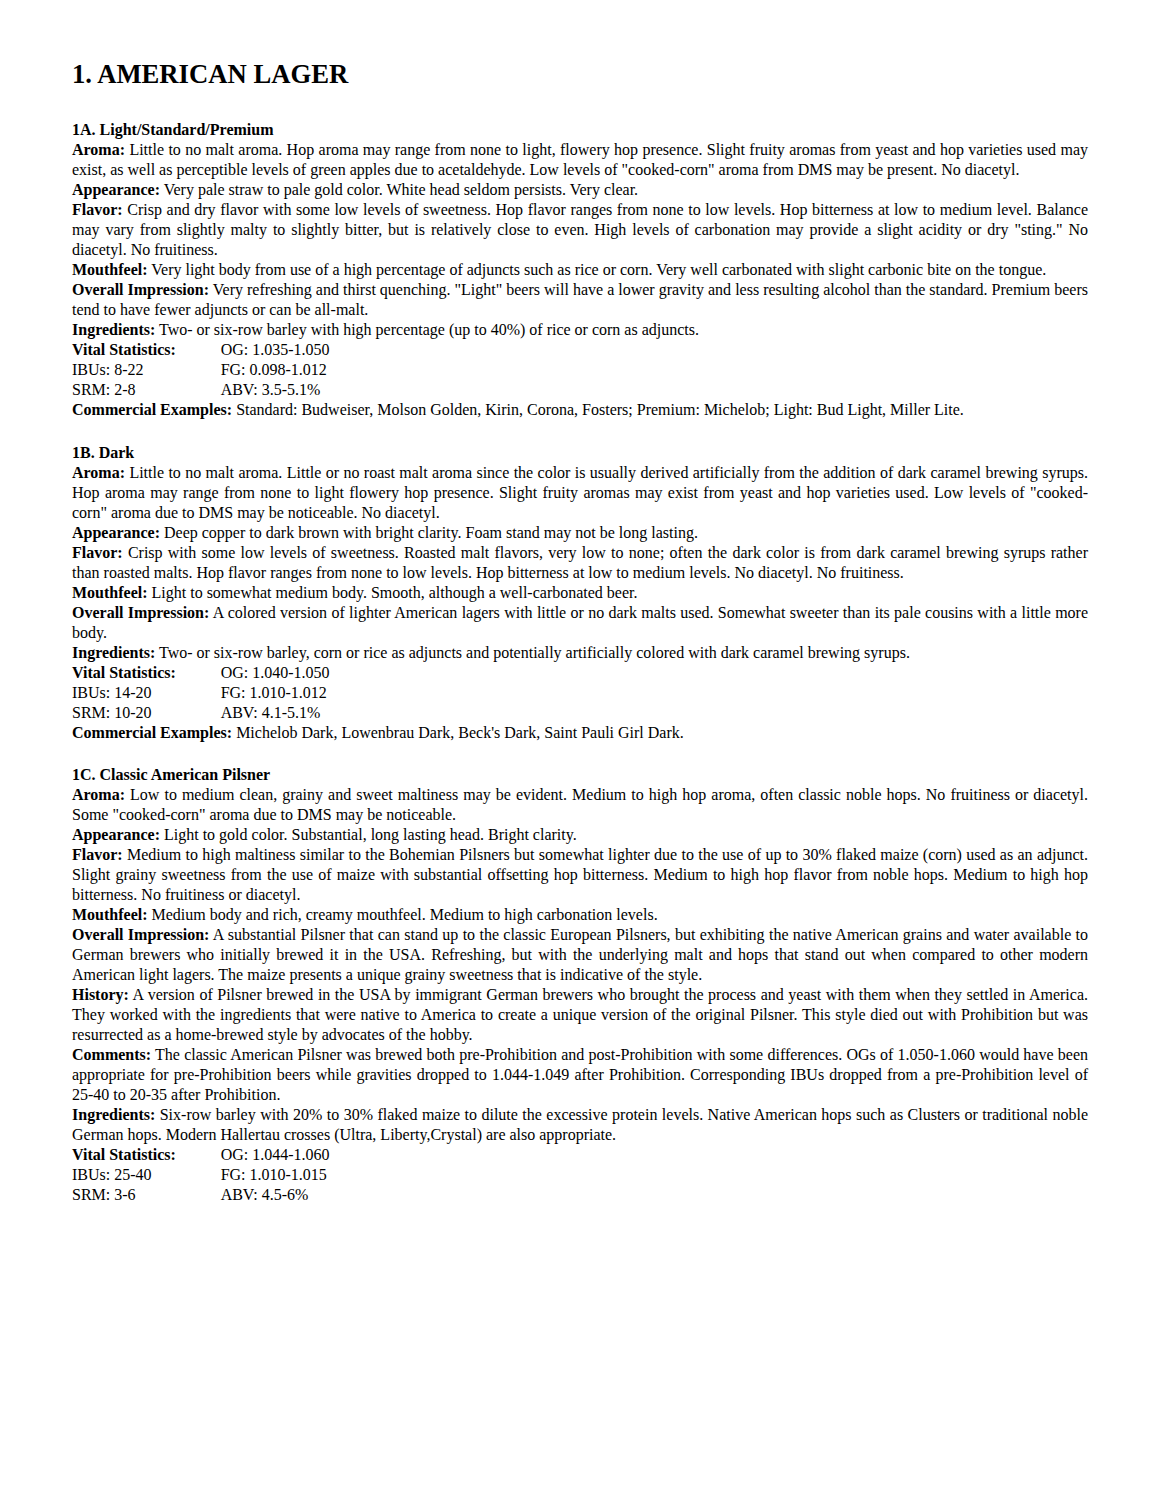1. AMERICAN LAGER
1A. Light/Standard/Premium
Aroma: Little to no malt aroma. Hop aroma may range from none to light, flowery hop presence. Slight fruity aromas from yeast and hop varieties used may exist, as well as perceptible levels of green apples due to acetaldehyde. Low levels of "cooked-corn" aroma from DMS may be present. No diacetyl.
Appearance: Very pale straw to pale gold color. White head seldom persists. Very clear.
Flavor: Crisp and dry flavor with some low levels of sweetness. Hop flavor ranges from none to low levels. Hop bitterness at low to medium level. Balance may vary from slightly malty to slightly bitter, but is relatively close to even. High levels of carbonation may provide a slight acidity or dry "sting." No diacetyl. No fruitiness.
Mouthfeel: Very light body from use of a high percentage of adjuncts such as rice or corn. Very well carbonated with slight carbonic bite on the tongue.
Overall Impression: Very refreshing and thirst quenching. "Light" beers will have a lower gravity and less resulting alcohol than the standard. Premium beers tend to have fewer adjuncts or can be all-malt.
Ingredients: Two- or six-row barley with high percentage (up to 40%) of rice or corn as adjuncts.
| Vital Statistics: | OG: 1.035-1.050 |
| IBUs: 8-22 | FG: 0.098-1.012 |
| SRM: 2-8 | ABV: 3.5-5.1% |
Commercial Examples: Standard: Budweiser, Molson Golden, Kirin, Corona, Fosters; Premium: Michelob; Light: Bud Light, Miller Lite.
1B. Dark
Aroma: Little to no malt aroma. Little or no roast malt aroma since the color is usually derived artificially from the addition of dark caramel brewing syrups. Hop aroma may range from none to light flowery hop presence. Slight fruity aromas may exist from yeast and hop varieties used. Low levels of "cooked-corn" aroma due to DMS may be noticeable. No diacetyl.
Appearance: Deep copper to dark brown with bright clarity. Foam stand may not be long lasting.
Flavor: Crisp with some low levels of sweetness. Roasted malt flavors, very low to none; often the dark color is from dark caramel brewing syrups rather than roasted malts. Hop flavor ranges from none to low levels. Hop bitterness at low to medium levels. No diacetyl. No fruitiness.
Mouthfeel: Light to somewhat medium body. Smooth, although a well-carbonated beer.
Overall Impression: A colored version of lighter American lagers with little or no dark malts used. Somewhat sweeter than its pale cousins with a little more body.
Ingredients: Two- or six-row barley, corn or rice as adjuncts and potentially artificially colored with dark caramel brewing syrups.
| Vital Statistics: | OG: 1.040-1.050 |
| IBUs: 14-20 | FG: 1.010-1.012 |
| SRM: 10-20 | ABV: 4.1-5.1% |
Commercial Examples: Michelob Dark, Lowenbrau Dark, Beck's Dark, Saint Pauli Girl Dark.
1C. Classic American Pilsner
Aroma: Low to medium clean, grainy and sweet maltiness may be evident. Medium to high hop aroma, often classic noble hops. No fruitiness or diacetyl. Some "cooked-corn" aroma due to DMS may be noticeable.
Appearance: Light to gold color. Substantial, long lasting head. Bright clarity.
Flavor: Medium to high maltiness similar to the Bohemian Pilsners but somewhat lighter due to the use of up to 30% flaked maize (corn) used as an adjunct. Slight grainy sweetness from the use of maize with substantial offsetting hop bitterness. Medium to high hop flavor from noble hops. Medium to high hop bitterness. No fruitiness or diacetyl.
Mouthfeel: Medium body and rich, creamy mouthfeel. Medium to high carbonation levels.
Overall Impression: A substantial Pilsner that can stand up to the classic European Pilsners, but exhibiting the native American grains and water available to German brewers who initially brewed it in the USA. Refreshing, but with the underlying malt and hops that stand out when compared to other modern American light lagers. The maize presents a unique grainy sweetness that is indicative of the style.
History: A version of Pilsner brewed in the USA by immigrant German brewers who brought the process and yeast with them when they settled in America. They worked with the ingredients that were native to America to create a unique version of the original Pilsner. This style died out with Prohibition but was resurrected as a home-brewed style by advocates of the hobby.
Comments: The classic American Pilsner was brewed both pre-Prohibition and post-Prohibition with some differences. OGs of 1.050-1.060 would have been appropriate for pre-Prohibition beers while gravities dropped to 1.044-1.049 after Prohibition. Corresponding IBUs dropped from a pre-Prohibition level of 25-40 to 20-35 after Prohibition.
Ingredients: Six-row barley with 20% to 30% flaked maize to dilute the excessive protein levels. Native American hops such as Clusters or traditional noble German hops. Modern Hallertau crosses (Ultra, Liberty,Crystal) are also appropriate.
| Vital Statistics: | OG: 1.044-1.060 |
| IBUs: 25-40 | FG: 1.010-1.015 |
| SRM: 3-6 | ABV: 4.5-6% |